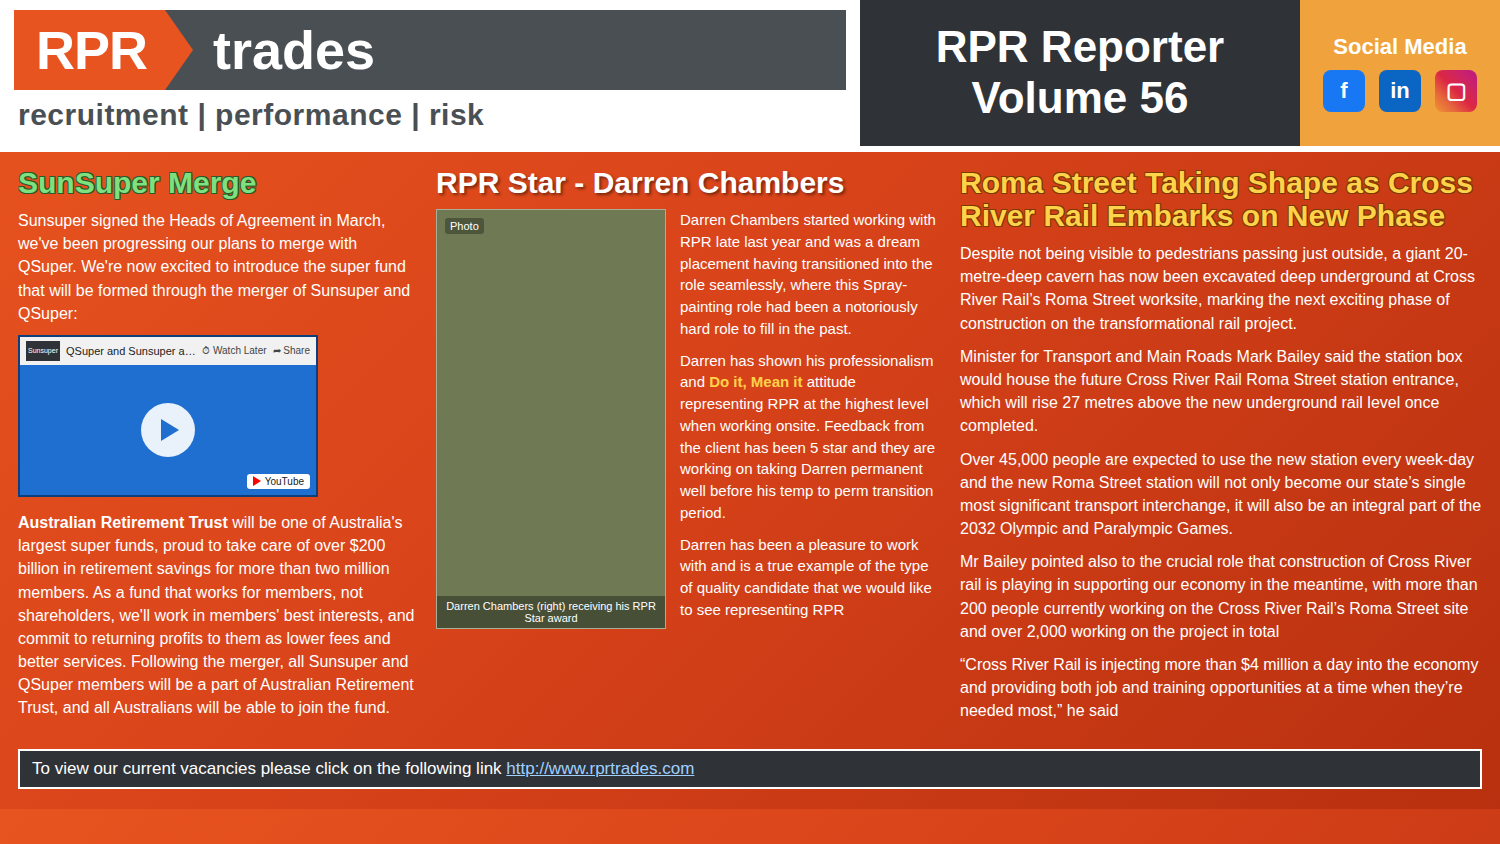RPR
trades
recruitment | performance | risk
RPR Reporter
Volume 56
Social Media
f in ▢
SunSuper Merge
Sunsuper signed the Heads of Agreement in March, we've been progressing our plans to merge with QSuper. We're now excited to introduce the super fund that will be formed through the merger of Sunsuper and QSuper:
Sunsuper
QSuper and Sunsuper are merging t…
⏱ Watch Later
➦ Share
YouTube
Australian Retirement Trust will be one of Australia's largest super funds, proud to take care of over $200 billion in retirement savings for more than two million members. As a fund that works for members, not shareholders, we'll work in members' best interests, and commit to returning profits to them as lower fees and better services. Following the merger, all Sunsuper and QSuper members will be a part of Australian Retirement Trust, and all Australians will be able to join the fund.
RPR Star - Darren Chambers
Photo
Darren Chambers (right) receiving his RPR Star award
Darren Chambers started working with RPR late last year and was a dream placement having transitioned into the role seamlessly, where this Spray-painting role had been a notoriously hard role to fill in the past.
Darren has shown his professionalism and Do it, Mean it attitude representing RPR at the highest level when working onsite. Feedback from the client has been 5 star and they are working on taking Darren permanent well before his temp to perm transition period.
Darren has been a pleasure to work with and is a true example of the type of quality candidate that we would like to see representing RPR
Roma Street Taking Shape as Cross River Rail Embarks on New Phase
Despite not being visible to pedestrians passing just outside, a giant 20-metre-deep cavern has now been excavated deep underground at Cross River Rail’s Roma Street worksite, marking the next exciting phase of construction on the transformational rail project.
Minister for Transport and Main Roads Mark Bailey said the station box would house the future Cross River Rail Roma Street station entrance, which will rise 27 metres above the new underground rail level once completed.
Over 45,000 people are expected to use the new station every week-day and the new Roma Street station will not only become our state’s single most significant transport interchange, it will also be an integral part of the 2032 Olympic and Paralympic Games.
Mr Bailey pointed also to the crucial role that construction of Cross River rail is playing in supporting our economy in the meantime, with more than 200 people currently working on the Cross River Rail’s Roma Street site and over 2,000 working on the project in total
“Cross River Rail is injecting more than $4 million a day into the economy and providing both job and training opportunities at a time when they’re needed most,” he said
To view our current vacancies please click on the following link http://www.rprtrades.com